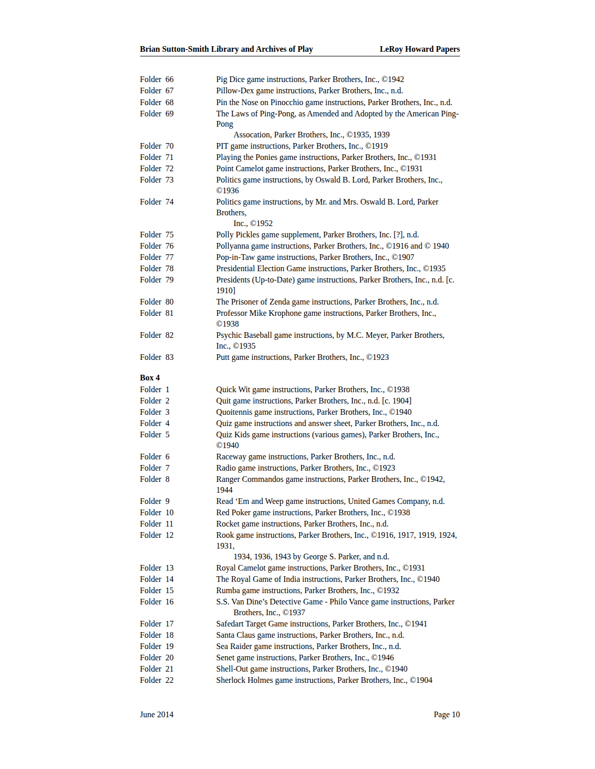Brian Sutton-Smith Library and Archives of Play LeRoy Howard Papers
| Folder 66 | Pig Dice game instructions, Parker Brothers, Inc., ©1942 |
| Folder 67 | Pillow-Dex game instructions, Parker Brothers, Inc., n.d. |
| Folder 68 | Pin the Nose on Pinocchio game instructions, Parker Brothers, Inc., n.d. |
| Folder 69 | The Laws of Ping-Pong, as Amended and Adopted by the American Ping-Pong Assocation, Parker Brothers, Inc., ©1935, 1939 |
| Folder 70 | PIT game instructions, Parker Brothers, Inc., ©1919 |
| Folder 71 | Playing the Ponies game instructions, Parker Brothers, Inc., ©1931 |
| Folder 72 | Point Camelot game instructions, Parker Brothers, Inc., ©1931 |
| Folder 73 | Politics game instructions, by Oswald B. Lord, Parker Brothers, Inc., ©1936 |
| Folder 74 | Politics game instructions, by Mr. and Mrs. Oswald B. Lord, Parker Brothers, Inc., ©1952 |
| Folder 75 | Polly Pickles game supplement, Parker Brothers, Inc. [?], n.d. |
| Folder 76 | Pollyanna game instructions, Parker Brothers, Inc., ©1916 and © 1940 |
| Folder 77 | Pop-in-Taw game instructions, Parker Brothers, Inc., ©1907 |
| Folder 78 | Presidential Election Game instructions, Parker Brothers, Inc., ©1935 |
| Folder 79 | Presidents (Up-to-Date) game instructions, Parker Brothers, Inc., n.d. [c. 1910] |
| Folder 80 | The Prisoner of Zenda game instructions, Parker Brothers, Inc., n.d. |
| Folder 81 | Professor Mike Krophone game instructions, Parker Brothers, Inc., ©1938 |
| Folder 82 | Psychic Baseball game instructions, by M.C. Meyer, Parker Brothers, Inc., ©1935 |
| Folder 83 | Putt game instructions, Parker Brothers, Inc., ©1923 |
Box 4
| Folder 1 | Quick Wit game instructions, Parker Brothers, Inc., ©1938 |
| Folder 2 | Quit game instructions, Parker Brothers, Inc., n.d. [c. 1904] |
| Folder 3 | Quoitennis game instructions, Parker Brothers, Inc., ©1940 |
| Folder 4 | Quiz game instructions and answer sheet, Parker Brothers, Inc., n.d. |
| Folder 5 | Quiz Kids game instructions (various games), Parker Brothers, Inc., ©1940 |
| Folder 6 | Raceway game instructions, Parker Brothers, Inc., n.d. |
| Folder 7 | Radio game instructions, Parker Brothers, Inc., ©1923 |
| Folder 8 | Ranger Commandos game instructions, Parker Brothers, Inc., ©1942, 1944 |
| Folder 9 | Read ‘Em and Weep game instructions, United Games Company, n.d. |
| Folder 10 | Red Poker game instructions, Parker Brothers, Inc., ©1938 |
| Folder 11 | Rocket game instructions, Parker Brothers, Inc., n.d. |
| Folder 12 | Rook game instructions, Parker Brothers, Inc., ©1916, 1917, 1919, 1924, 1931, 1934, 1936, 1943 by George S. Parker, and n.d. |
| Folder 13 | Royal Camelot game instructions, Parker Brothers, Inc., ©1931 |
| Folder 14 | The Royal Game of India instructions, Parker Brothers, Inc., ©1940 |
| Folder 15 | Rumba game instructions, Parker Brothers, Inc., ©1932 |
| Folder 16 | S.S. Van Dine’s Detective Game - Philo Vance game instructions, Parker Brothers, Inc., ©1937 |
| Folder 17 | Safedart Target Game instructions, Parker Brothers, Inc., ©1941 |
| Folder 18 | Santa Claus game instructions, Parker Brothers, Inc., n.d. |
| Folder 19 | Sea Raider game instructions, Parker Brothers, Inc., n.d. |
| Folder 20 | Senet game instructions, Parker Brothers, Inc., ©1946 |
| Folder 21 | Shell-Out game instructions, Parker Brothers, Inc., ©1940 |
| Folder 22 | Sherlock Holmes game instructions, Parker Brothers, Inc., ©1904 |
June 2014 Page 10